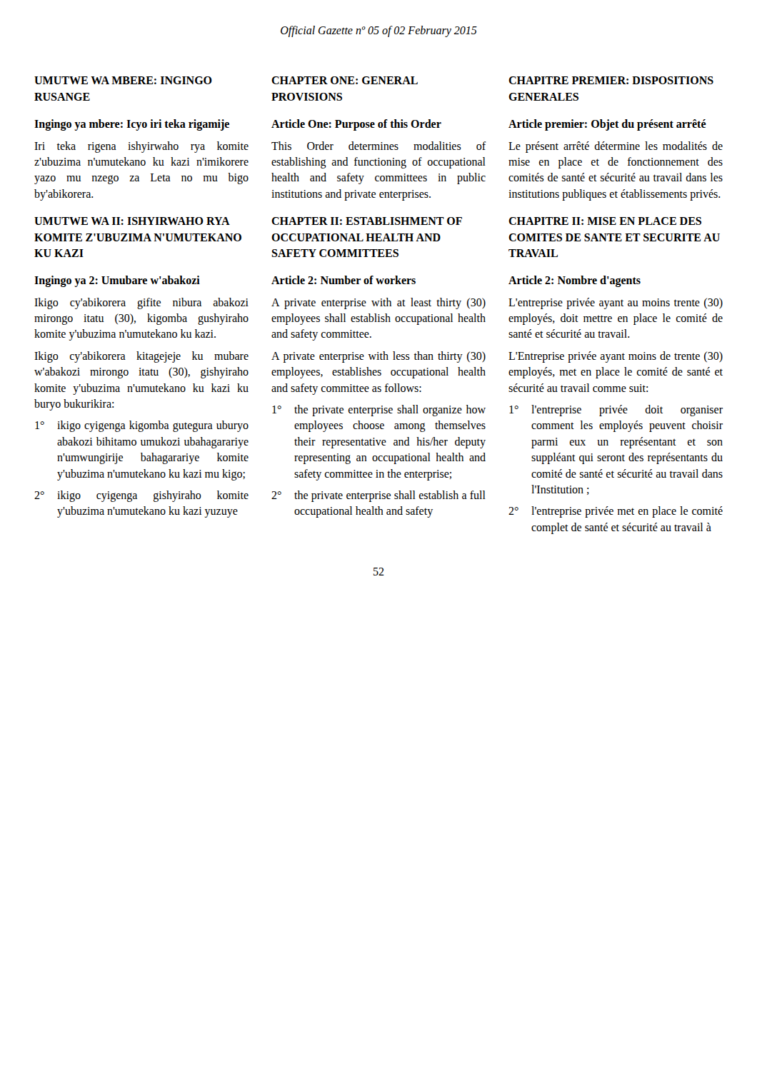Official Gazette nº 05 of 02 February 2015
| UMUTWE WA MBERE: INGINGO RUSANGE Ingingo ya mbere: Icyo iri teka rigamije Iri teka rigena ishyirwaho rya komite z'ubuzima n'umutekano ku kazi n'imikorere yazo mu nzego za Leta no mu bigo by'abikorera. UMUTWE WA II: ISHYIRWAHO RYA KOMITE Z'UBUZIMA N'UMUTEKANO KU KAZI Ingingo ya 2: Umubare w'abakozi Ikigo cy'abikorera gifite nibura abakozi mirongo itatu (30), kigomba gushyiraho komite y'ubuzima n'umutekano ku kazi. Ikigo cy'abikorera kitagejeje ku mubare w'abakozi mirongo itatu (30), gishyiraho komite y'ubuzima n'umutekano ku kazi ku buryo bukurikira: 1° ikigo cyigenga kigomba gutegura uburyo abakozi bihitamo umukozi ubahagarariye n'umwungirije bahagarariye komite y'ubuzima n'umutekano ku kazi mu kigo; 2° ikigo cyigenga gishyiraho komite y'ubuzima n'umutekano ku kazi yuzuye | CHAPTER ONE: GENERAL PROVISIONS Article One: Purpose of this Order This Order determines modalities of establishing and functioning of occupational health and safety committees in public institutions and private enterprises. CHAPTER II: ESTABLISHMENT OF OCCUPATIONAL HEALTH AND SAFETY COMMITTEES Article 2: Number of workers A private enterprise with at least thirty (30) employees shall establish occupational health and safety committee. A private enterprise with less than thirty (30) employees, establishes occupational health and safety committee as follows: 1° the private enterprise shall organize how employees choose among themselves their representative and his/her deputy representing an occupational health and safety committee in the enterprise; 2° the private enterprise shall establish a full occupational health and safety | CHAPITRE PREMIER: DISPOSITIONS GENERALES Article premier: Objet du présent arrêté Le présent arrêté détermine les modalités de mise en place et de fonctionnement des comités de santé et sécurité au travail dans les institutions publiques et établissements privés. CHAPITRE II: MISE EN PLACE DES COMITES DE SANTE ET SECURITE AU TRAVAIL Article 2: Nombre d'agents L'entreprise privée ayant au moins trente (30) employés, doit mettre en place le comité de santé et sécurité au travail. L'Entreprise privée ayant moins de trente (30) employés, met en place le comité de santé et sécurité au travail comme suit: 1° l'entreprise privée doit organiser comment les employés peuvent choisir parmi eux un représentant et son suppléant qui seront des représentants du comité de santé et sécurité au travail dans l'Institution ; 2° l'entreprise privée met en place le comité complet de santé et sécurité au travail à |
52